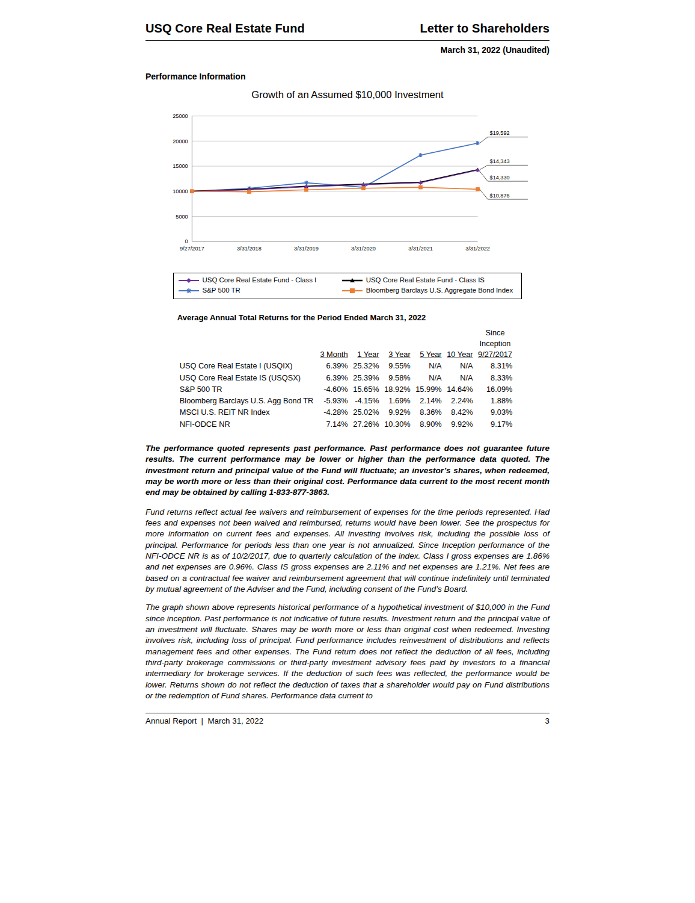USQ Core Real Estate Fund
Letter to Shareholders
March 31, 2022 (Unaudited)
Performance Information
Growth of an Assumed $10,000 Investment
25000 20000 15000 10000 5000 0 9/27/2017 3/31/2018 3/31/2019 3/31/2020 3/31/2021 3/31/2022 $19,592 $14,343 $14,330 $10,876
| USQ Core Real Estate Fund - Class I | USQ Core Real Estate Fund - Class IS |
| S&P 500 TR | Bloomberg Barclays U.S. Aggregate Bond Index |
Average Annual Total Returns for the Period Ended March 31, 2022
| | | | | | | Since |
| --- | --- | --- | --- | --- | --- | --- |
| | | | | | | Inception |
| | 3 Month | 1 Year | 3 Year | 5 Year | 10 Year | 9/27/2017 |
| USQ Core Real Estate I (USQIX) | 6.39% | 25.32% | 9.55% | N/A | N/A | 8.31% |
| USQ Core Real Estate IS (USQSX) | 6.39% | 25.39% | 9.58% | N/A | N/A | 8.33% |
| S&P 500 TR | -4.60% | 15.65% | 18.92% | 15.99% | 14.64% | 16.09% |
| Bloomberg Barclays U.S. Agg Bond TR | -5.93% | -4.15% | 1.69% | 2.14% | 2.24% | 1.88% |
| MSCI U.S. REIT NR Index | -4.28% | 25.02% | 9.92% | 8.36% | 8.42% | 9.03% |
| NFI-ODCE NR | 7.14% | 27.26% | 10.30% | 8.90% | 9.92% | 9.17% |
The performance quoted represents past performance. Past performance does not guarantee future results. The current performance may be lower or higher than the performance data quoted. The investment return and principal value of the Fund will fluctuate; an investor’s shares, when redeemed, may be worth more or less than their original cost. Performance data current to the most recent month end may be obtained by calling 1-833-877-3863.
Fund returns reflect actual fee waivers and reimbursement of expenses for the time periods represented. Had fees and expenses not been waived and reimbursed, returns would have been lower. See the prospectus for more information on current fees and expenses. All investing involves risk, including the possible loss of principal. Performance for periods less than one year is not annualized. Since Inception performance of the NFI-ODCE NR is as of 10/2/2017, due to quarterly calculation of the index. Class I gross expenses are 1.86% and net expenses are 0.96%. Class IS gross expenses are 2.11% and net expenses are 1.21%. Net fees are based on a contractual fee waiver and reimbursement agreement that will continue indefinitely until terminated by mutual agreement of the Adviser and the Fund, including consent of the Fund’s Board.
The graph shown above represents historical performance of a hypothetical investment of $10,000 in the Fund since inception. Past performance is not indicative of future results. Investment return and the principal value of an investment will fluctuate. Shares may be worth more or less than original cost when redeemed. Investing involves risk, including loss of principal. Fund performance includes reinvestment of distributions and reflects management fees and other expenses. The Fund return does not reflect the deduction of all fees, including third-party brokerage commissions or third-party investment advisory fees paid by investors to a financial intermediary for brokerage services. If the deduction of such fees was reflected, the performance would be lower. Returns shown do not reflect the deduction of taxes that a shareholder would pay on Fund distributions or the redemption of Fund shares. Performance data current to
Annual Report | March 31, 2022
3